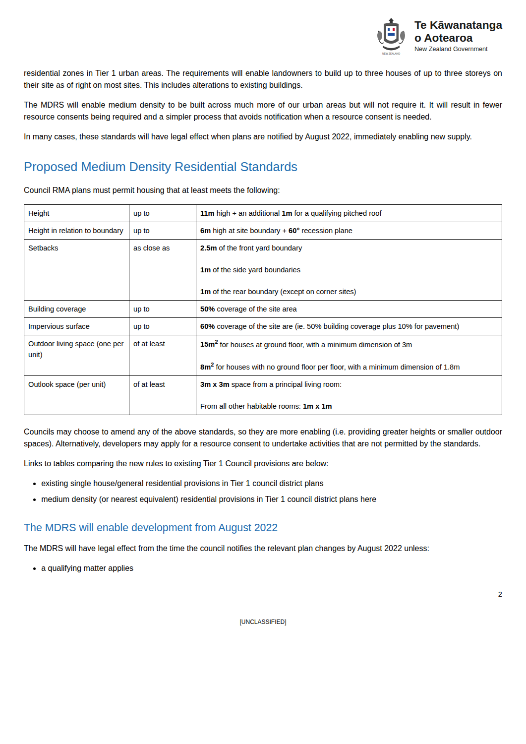NEW ZEALAND
Te Kāwanatanga
o Aotearoa
New Zealand Government
residential zones in Tier 1 urban areas. The requirements will enable landowners to build up to three houses of up to three storeys on their site as of right on most sites. This includes alterations to existing buildings.
The MDRS will enable medium density to be built across much more of our urban areas but will not require it. It will result in fewer resource consents being required and a simpler process that avoids notification when a resource consent is needed.
In many cases, these standards will have legal effect when plans are notified by August 2022, immediately enabling new supply.
Proposed Medium Density Residential Standards
Council RMA plans must permit housing that at least meets the following:
| Height | up to | 11m high + an additional 1m for a qualifying pitched roof |
| Height in relation to boundary | up to | 6m high at site boundary + 60° recession plane |
| Setbacks | as close as | 2.5m of the front yard boundary 1m of the side yard boundaries 1m of the rear boundary (except on corner sites) |
| Building coverage | up to | 50% coverage of the site area |
| Impervious surface | up to | 60% coverage of the site are (ie. 50% building coverage plus 10% for pavement) |
| Outdoor living space (one per unit) | of at least | 15m 2 for houses at ground floor, with a minimum dimension of 3m 8m 2 for houses with no ground floor per floor, with a minimum dimension of 1.8m |
| Outlook space (per unit) | of at least | 3m x 3m space from a principal living room: From all other habitable rooms: 1m x 1m |
Councils may choose to amend any of the above standards, so they are more enabling (i.e. providing greater heights or smaller outdoor spaces). Alternatively, developers may apply for a resource consent to undertake activities that are not permitted by the standards.
Links to tables comparing the new rules to existing Tier 1 Council provisions are below:
existing single house/general residential provisions in Tier 1 council district plans
medium density (or nearest equivalent) residential provisions in Tier 1 council district plans here
The MDRS will enable development from August 2022
The MDRS will have legal effect from the time the council notifies the relevant plan changes by August 2022 unless:
a qualifying matter applies
2
[UNCLASSIFIED]